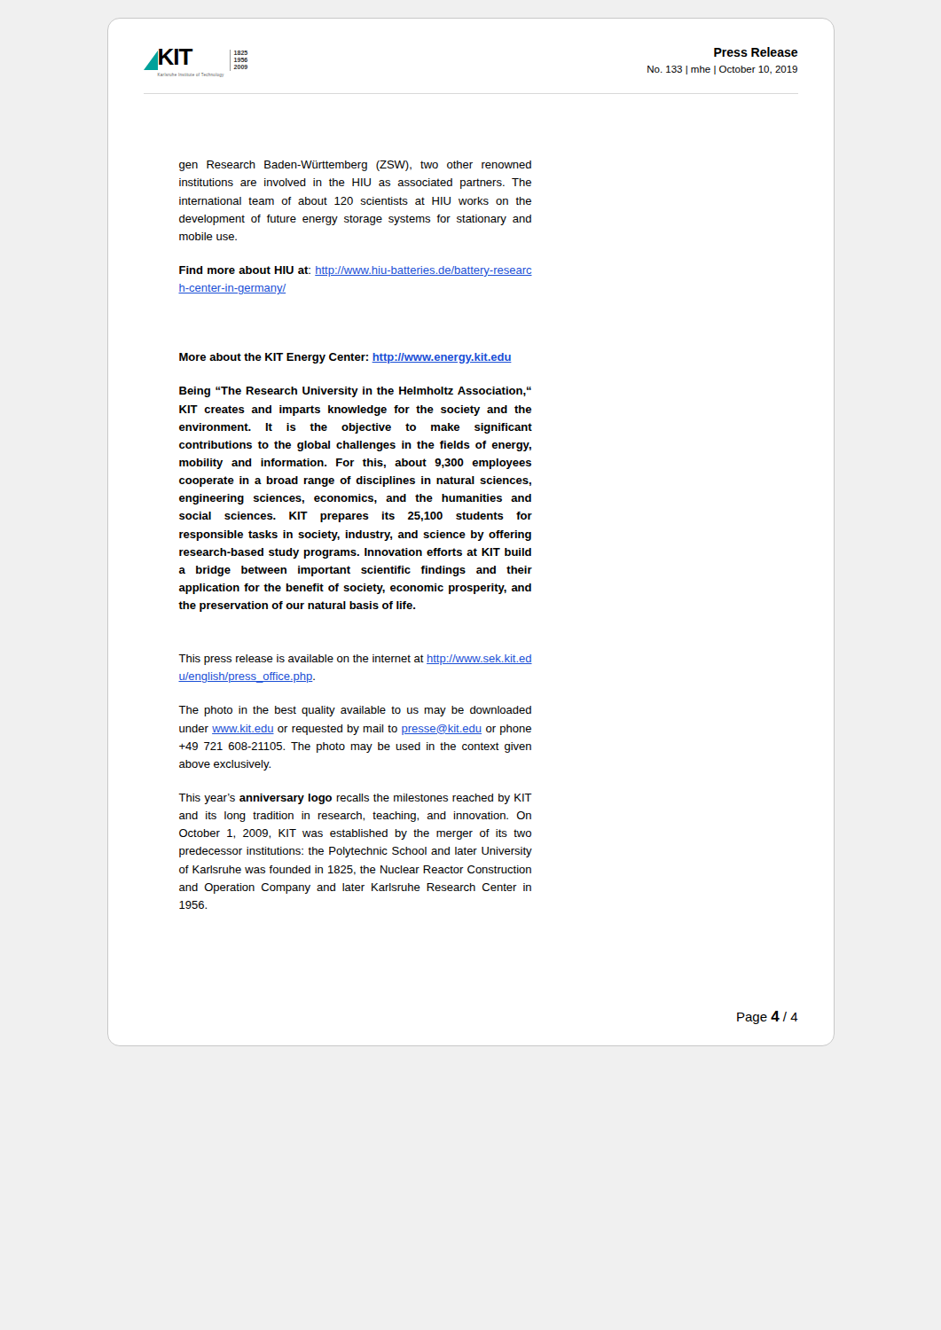KIT Karlsruhe Institute of Technology 1825
1956
2009
Press Release
No. 133 | mhe | October 10, 2019
gen Research Baden-Württemberg (ZSW), two other renowned institutions are involved in the HIU as associated partners. The international team of about 120 scientists at HIU works on the development of future energy storage systems for stationary and mobile use.
Find more about HIU at: http://www.hiu-batteries.de/battery-research-center-in-germany/
More about the KIT Energy Center: http://www.energy.kit.edu
Being “The Research University in the Helmholtz Association,“ KIT creates and imparts knowledge for the society and the environment. It is the objective to make significant contributions to the global challenges in the fields of energy, mobility and information. For this, about 9,300 employees cooperate in a broad range of disciplines in natural sciences, engineering sciences, economics, and the humanities and social sciences. KIT prepares its 25,100 students for responsible tasks in society, industry, and science by offering research-based study programs. Innovation efforts at KIT build a bridge between important scientific findings and their application for the benefit of society, economic prosperity, and the preservation of our natural basis of life.
This press release is available on the internet at http://www.sek.kit.edu/english/press_office.php.
The photo in the best quality available to us may be downloaded under www.kit.edu or requested by mail to presse@kit.edu or phone +49 721 608-21105. The photo may be used in the context given above exclusively.
This year’s anniversary logo recalls the milestones reached by KIT and its long tradition in research, teaching, and innovation. On October 1, 2009, KIT was established by the merger of its two predecessor institutions: the Polytechnic School and later University of Karlsruhe was founded in 1825, the Nuclear Reactor Construction and Operation Company and later Karlsruhe Research Center in 1956.
Page 4 / 4